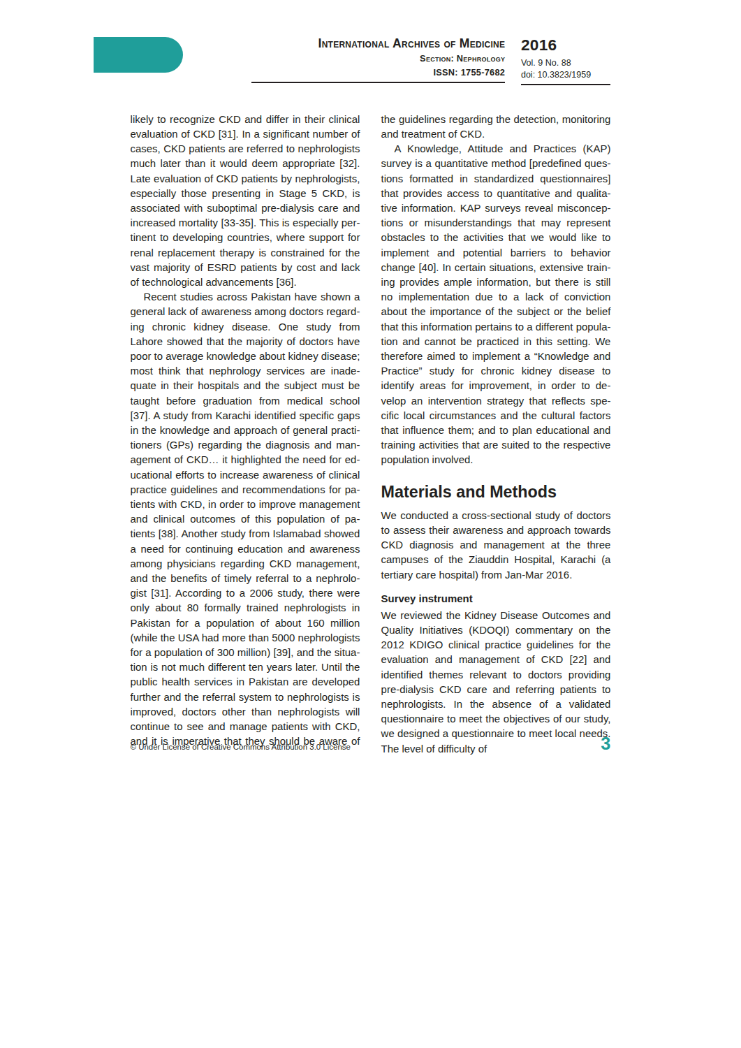International Archives of Medicine
Section: Nephrology
ISSN: 1755-7682
2016
Vol. 9 No. 88
doi: 10.3823/1959
likely to recognize CKD and differ in their clinical evaluation of CKD [31]. In a significant number of cases, CKD patients are referred to nephrologists much later than it would deem appropriate [32]. Late evaluation of CKD patients by nephrologists, especially those presenting in Stage 5 CKD, is associated with suboptimal pre-dialysis care and increased mortality [33-35]. This is especially pertinent to developing countries, where support for renal replacement therapy is constrained for the vast majority of ESRD patients by cost and lack of technological advancements [36].
Recent studies across Pakistan have shown a general lack of awareness among doctors regarding chronic kidney disease. One study from Lahore showed that the majority of doctors have poor to average knowledge about kidney disease; most think that nephrology services are inadequate in their hospitals and the subject must be taught before graduation from medical school [37]. A study from Karachi identified specific gaps in the knowledge and approach of general practitioners (GPs) regarding the diagnosis and management of CKD… it highlighted the need for educational efforts to increase awareness of clinical practice guidelines and recommendations for patients with CKD, in order to improve management and clinical outcomes of this population of patients [38]. Another study from Islamabad showed a need for continuing education and awareness among physicians regarding CKD management, and the benefits of timely referral to a nephrologist [31]. According to a 2006 study, there were only about 80 formally trained nephrologists in Pakistan for a population of about 160 million (while the USA had more than 5000 nephrologists for a population of 300 million) [39], and the situation is not much different ten years later. Until the public health services in Pakistan are developed further and the referral system to nephrologists is improved, doctors other than nephrologists will continue to see and manage patients with CKD, and it is imperative that they should be aware of the guidelines regarding the detection, monitoring and treatment of CKD.
A Knowledge, Attitude and Practices (KAP) survey is a quantitative method [predefined questions formatted in standardized questionnaires] that provides access to quantitative and qualitative information. KAP surveys reveal misconceptions or misunderstandings that may represent obstacles to the activities that we would like to implement and potential barriers to behavior change [40]. In certain situations, extensive training provides ample information, but there is still no implementation due to a lack of conviction about the importance of the subject or the belief that this information pertains to a different population and cannot be practiced in this setting. We therefore aimed to implement a “Knowledge and Practice” study for chronic kidney disease to identify areas for improvement, in order to develop an intervention strategy that reflects specific local circumstances and the cultural factors that influence them; and to plan educational and training activities that are suited to the respective population involved.
Materials and Methods
We conducted a cross-sectional study of doctors to assess their awareness and approach towards CKD diagnosis and management at the three campuses of the Ziauddin Hospital, Karachi (a tertiary care hospital) from Jan-Mar 2016.
Survey instrument
We reviewed the Kidney Disease Outcomes and Quality Initiatives (KDOQI) commentary on the 2012 KDIGO clinical practice guidelines for the evaluation and management of CKD [22] and identified themes relevant to doctors providing pre-dialysis CKD care and referring patients to nephrologists. In the absence of a validated questionnaire to meet the objectives of our study, we designed a questionnaire to meet local needs. The level of difficulty of
© Under License of Creative Commons Attribution 3.0 License
3